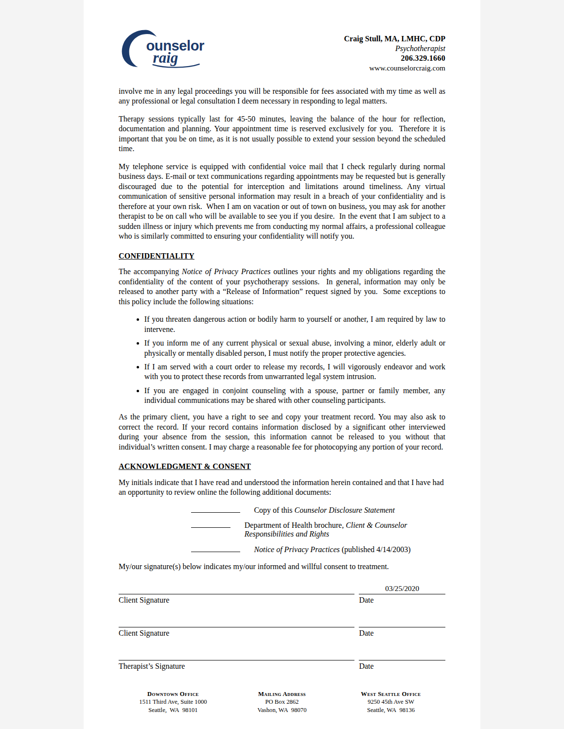Counselor Craig ounselor raig
Craig Stull, MA, LMHC, CDP
Psychotherapist
206.329.1660
www.counselorcraig.com
involve me in any legal proceedings you will be responsible for fees associated with my time as well as any professional or legal consultation I deem necessary in responding to legal matters.
Therapy sessions typically last for 45-50 minutes, leaving the balance of the hour for reflection, documentation and planning. Your appointment time is reserved exclusively for you. Therefore it is important that you be on time, as it is not usually possible to extend your session beyond the scheduled time.
My telephone service is equipped with confidential voice mail that I check regularly during normal business days. E-mail or text communications regarding appointments may be requested but is generally discouraged due to the potential for interception and limitations around timeliness. Any virtual communication of sensitive personal information may result in a breach of your confidentiality and is therefore at your own risk. When I am on vacation or out of town on business, you may ask for another therapist to be on call who will be available to see you if you desire. In the event that I am subject to a sudden illness or injury which prevents me from conducting my normal affairs, a professional colleague who is similarly committed to ensuring your confidentiality will notify you.
CONFIDENTIALITY
The accompanying Notice of Privacy Practices outlines your rights and my obligations regarding the confidentiality of the content of your psychotherapy sessions. In general, information may only be released to another party with a “Release of Information” request signed by you. Some exceptions to this policy include the following situations:
If you threaten dangerous action or bodily harm to yourself or another, I am required by law to intervene.
If you inform me of any current physical or sexual abuse, involving a minor, elderly adult or physically or mentally disabled person, I must notify the proper protective agencies.
If I am served with a court order to release my records, I will vigorously endeavor and work with you to protect these records from unwarranted legal system intrusion.
If you are engaged in conjoint counseling with a spouse, partner or family member, any individual communications may be shared with other counseling participants.
As the primary client, you have a right to see and copy your treatment record. You may also ask to correct the record. If your record contains information disclosed by a significant other interviewed during your absence from the session, this information cannot be released to you without that individual’s written consent. I may charge a reasonable fee for photocopying any portion of your record.
ACKNOWLEDGMENT & CONSENT
My initials indicate that I have read and understood the information herein contained and that I have had an opportunity to review online the following additional documents:
Copy of this Counselor Disclosure Statement
Department of Health brochure, Client & Counselor Responsibilities and Rights
Notice of Privacy Practices (published 4/14/2003)
My/our signature(s) below indicates my/our informed and willful consent to treatment.
03/25/2020
Client Signature
Date
Client Signature
Date
Therapist’s Signature
Date
Downtown Office
1511 Third Ave, Suite 1000
Seattle, WA 98101
Mailing Address
PO Box 2862
Vashon, WA 98070
West Seattle Office
9250 45th Ave SW
Seattle, WA 98136